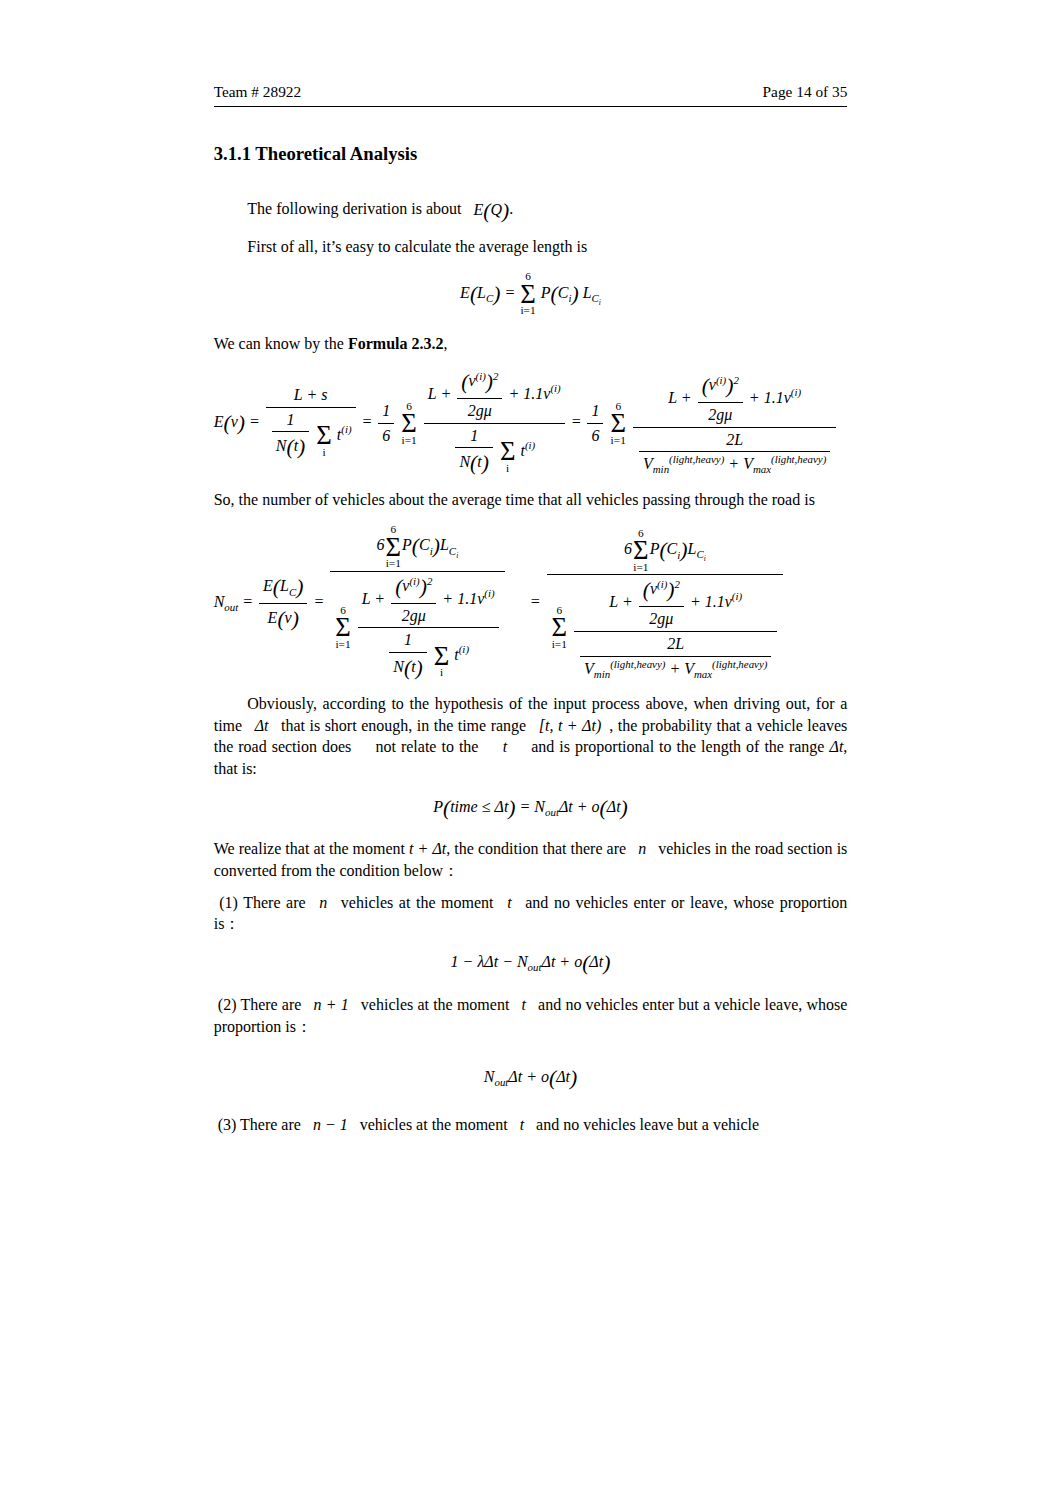Team # 28922 Page 14 of 35
3.1.1 Theoretical Analysis
The following derivation is about E(Q).
First of all, it’s easy to calculate the average length is
E(LC) = 6 Σi=1 P(Ci) LCi
We can know by the Formula 2.3.2,
E(v) = L + s 1 N(t) Σi t(i) = 1 6 6 Σi=1 L + (v(i))2 2gμ + 1.1v(i) 1 N(t) Σi t(i) = 1 6 6 Σi=1 L + (v(i))2 2gμ + 1.1v(i) 2L Vmin(light,heavy) + Vmax(light,heavy)
So, the number of vehicles about the average time that all vehicles passing through the road is
Nout = E(LC) E(v) = 66 Σi=1 P(Ci) LCi 6 Σi=1 L + (v(i))2 2gμ + 1.1v(i) 1 N(t) Σi t(i) = 66 Σi=1 P(Ci) LCi 6 Σi=1 L + (v(i))2 2gμ + 1.1v(i) 2L Vmin(light,heavy) + Vmax(light,heavy)
Obviously, according to the hypothesis of the input process above, when driving out, for a time Δt that is short enough, in the time range [t, t + Δt) , the probability that a vehicle leaves the road section does not relate to the t and is proportional to the length of the range Δt, that is:
P(time ≤ Δt) = NoutΔt + o(Δt)
We realize that at the moment t + Δt, the condition that there are n vehicles in the road section is converted from the condition below：
(1) There are n vehicles at the moment t and no vehicles enter or leave, whose proportion is：
1 − λΔt − NoutΔt + o(Δt)
(2) There are n + 1 vehicles at the moment t and no vehicles enter but a vehicle leave, whose proportion is：
NoutΔt + o(Δt)
(3) There are n − 1 vehicles at the moment t and no vehicles leave but a vehicle